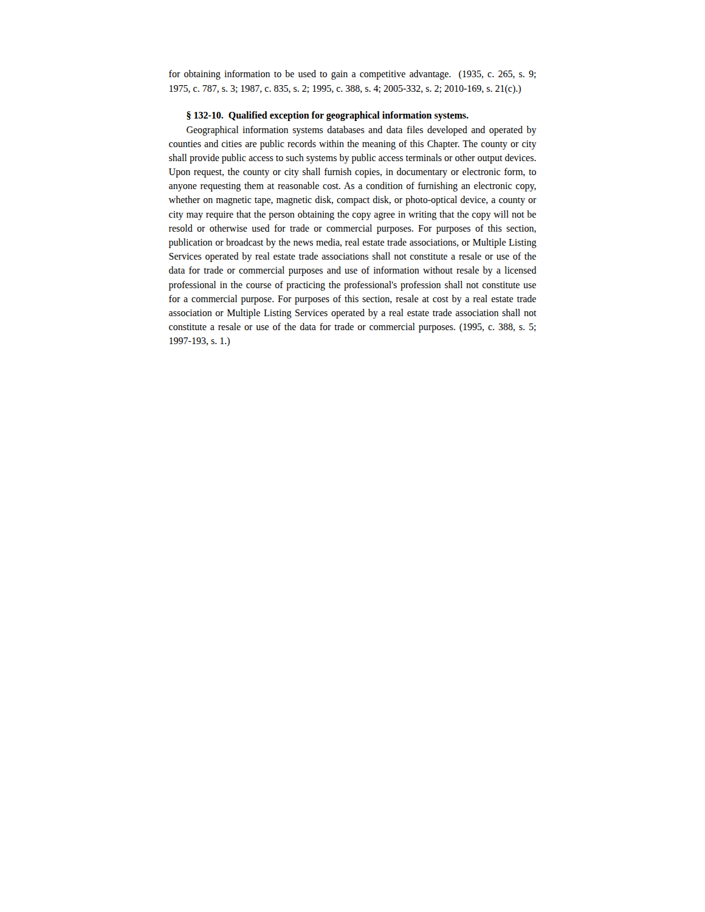for obtaining information to be used to gain a competitive advantage. (1935, c. 265, s. 9; 1975, c. 787, s. 3; 1987, c. 835, s. 2; 1995, c. 388, s. 4; 2005-332, s. 2; 2010-169, s. 21(c).)
§ 132-10. Qualified exception for geographical information systems.
Geographical information systems databases and data files developed and operated by counties and cities are public records within the meaning of this Chapter. The county or city shall provide public access to such systems by public access terminals or other output devices. Upon request, the county or city shall furnish copies, in documentary or electronic form, to anyone requesting them at reasonable cost. As a condition of furnishing an electronic copy, whether on magnetic tape, magnetic disk, compact disk, or photo-optical device, a county or city may require that the person obtaining the copy agree in writing that the copy will not be resold or otherwise used for trade or commercial purposes. For purposes of this section, publication or broadcast by the news media, real estate trade associations, or Multiple Listing Services operated by real estate trade associations shall not constitute a resale or use of the data for trade or commercial purposes and use of information without resale by a licensed professional in the course of practicing the professional's profession shall not constitute use for a commercial purpose. For purposes of this section, resale at cost by a real estate trade association or Multiple Listing Services operated by a real estate trade association shall not constitute a resale or use of the data for trade or commercial purposes. (1995, c. 388, s. 5; 1997-193, s. 1.)